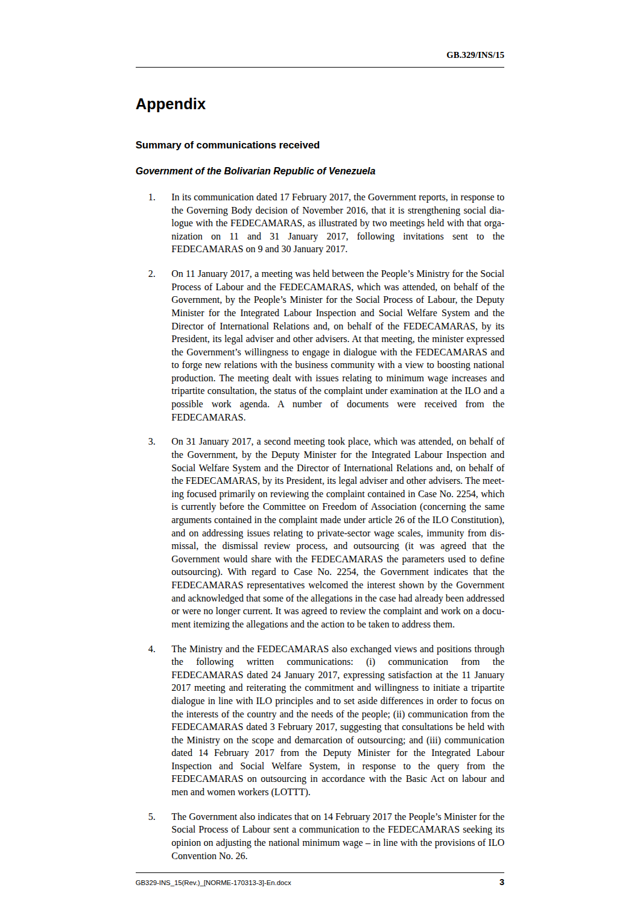GB.329/INS/15
Appendix
Summary of communications received
Government of the Bolivarian Republic of Venezuela
In its communication dated 17 February 2017, the Government reports, in response to the Governing Body decision of November 2016, that it is strengthening social dialogue with the FEDECAMARAS, as illustrated by two meetings held with that organization on 11 and 31 January 2017, following invitations sent to the FEDECAMARAS on 9 and 30 January 2017.
On 11 January 2017, a meeting was held between the People’s Ministry for the Social Process of Labour and the FEDECAMARAS, which was attended, on behalf of the Government, by the People’s Minister for the Social Process of Labour, the Deputy Minister for the Integrated Labour Inspection and Social Welfare System and the Director of International Relations and, on behalf of the FEDECAMARAS, by its President, its legal adviser and other advisers. At that meeting, the minister expressed the Government’s willingness to engage in dialogue with the FEDECAMARAS and to forge new relations with the business community with a view to boosting national production. The meeting dealt with issues relating to minimum wage increases and tripartite consultation, the status of the complaint under examination at the ILO and a possible work agenda. A number of documents were received from the FEDECAMARAS.
On 31 January 2017, a second meeting took place, which was attended, on behalf of the Government, by the Deputy Minister for the Integrated Labour Inspection and Social Welfare System and the Director of International Relations and, on behalf of the FEDECAMARAS, by its President, its legal adviser and other advisers. The meeting focused primarily on reviewing the complaint contained in Case No. 2254, which is currently before the Committee on Freedom of Association (concerning the same arguments contained in the complaint made under article 26 of the ILO Constitution), and on addressing issues relating to private-sector wage scales, immunity from dismissal, the dismissal review process, and outsourcing (it was agreed that the Government would share with the FEDECAMARAS the parameters used to define outsourcing). With regard to Case No. 2254, the Government indicates that the FEDECAMARAS representatives welcomed the interest shown by the Government and acknowledged that some of the allegations in the case had already been addressed or were no longer current. It was agreed to review the complaint and work on a document itemizing the allegations and the action to be taken to address them.
The Ministry and the FEDECAMARAS also exchanged views and positions through the following written communications: (i) communication from the FEDECAMARAS dated 24 January 2017, expressing satisfaction at the 11 January 2017 meeting and reiterating the commitment and willingness to initiate a tripartite dialogue in line with ILO principles and to set aside differences in order to focus on the interests of the country and the needs of the people; (ii) communication from the FEDECAMARAS dated 3 February 2017, suggesting that consultations be held with the Ministry on the scope and demarcation of outsourcing; and (iii) communication dated 14 February 2017 from the Deputy Minister for the Integrated Labour Inspection and Social Welfare System, in response to the query from the FEDECAMARAS on outsourcing in accordance with the Basic Act on labour and men and women workers (LOTTT).
The Government also indicates that on 14 February 2017 the People’s Minister for the Social Process of Labour sent a communication to the FEDECAMARAS seeking its opinion on adjusting the national minimum wage – in line with the provisions of ILO Convention No. 26.
GB329-INS_15(Rev.)_[NORME-170313-3]-En.docx 3